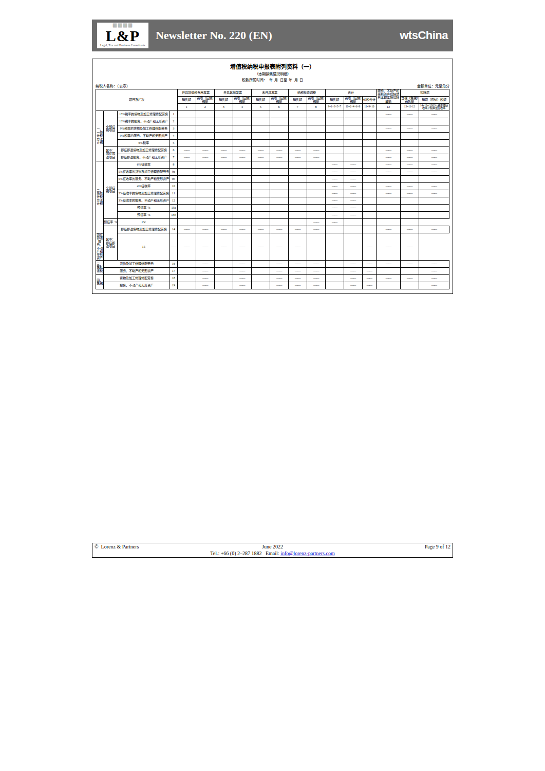▦▦▦▦
L&P
Legal, Tax and Business Consultants
Newsletter No. 220 (EN)
wtsChina
增值税纳税申报表附列资料（一）
（本期销售情况明细）
税款所属时间： 年 月 日至 年 月 日
纳税人名称：（公章） 金额单位：元至角分
| 项目及栏次 | 开具增值税专用发票 | 开具其他发票 | 未开具发票 | 纳税检查调整 | 合计 | 服务、不动产和无形资产扣除项目本期实际扣除金额 | 扣除后 |
| --- | --- | --- | --- | --- | --- | --- | --- |
| 销售额 | 销项（应纳）税额 | 销售额 | 销项（应纳）税额 | 销售额 | 销项（应纳）税额 | 销售额 | 销项（应纳）税额 | 销售额 | 销项（应纳）税额 | 价税合计 | 含税（免税）销售额 | 销项（应纳）税额 |
| 1 | 2 | 3 | 4 | 5 | 6 | 7 | 8 | 9=1+3+5+7 | 10=2+4+6+8 | 11=9+10 | 12 | 13=11-12 | 14=13÷(100%+税率或征收率)×税率或征收率 |
| 一、 一般 计税 方法 计税 | 全部征 税项目 | 13%税率的货物及加工修理修配劳务 | 1 | | | | | | | | | | | | —— | —— | —— |
| 13%税率的服务、不动产和无形资产 | 2 | | | | | | | | | | | | | | |
| 9%税率的货物及加工修理修配劳务 | 3 | | | | | | | | | | | | —— | —— | —— |
| 9%税率的服务、不动产和无形资产 | 4 | | | | | | | | | | | | | | |
| 6%税率 | 5 | | | | | | | | | | | | | | |
| 其中： 即征即 退项目 | 即征即退货物及加工修理修配劳务 | 6 | —— | —— | —— | —— | —— | —— | —— | —— | | | | —— | —— | —— |
| 即征即退服务、不动产和无形资产 | 7 | —— | —— | —— | —— | —— | —— | —— | —— | | | | —— | —— | —— |
| 二、 简易 计税 方法 计税 | 全部征 税项目 | 6%征收率 | 8 | | | | | | | | | —— | —— | | —— | —— | —— |
| 5%征收率的货物及加工修理修配劳务 | 9a | | | | | | | | | —— | —— | | —— | —— | —— |
| 5%征收率的服务、不动产和无形资产 | 9b | | | | | | | | | —— | —— | | | | |
| 4%征收率 | 10 | | | | | | | | | —— | —— | | —— | —— | —— |
| 3%征收率的货物及加工修理修配劳务 | 11 | | | | | | | | | —— | —— | | —— | —— | —— |
| 3%征收率的服务、不动产和无形资产 | 12 | | | | | | | | | —— | —— | | | | |
| 预征率 % | 13a | | | | | | | | | —— | —— | | | | |
| 预征率 % | 13b | | | | | | | | | —— | —— | | | | |
| 预征率 % | 13c | | | | | | | | | —— | —— | | | | |
| 其中： 即征即 退项目 | 即征即退货物及加工修理修配劳务 | 14 | —— | —— | —— | —— | —— | —— | —— | —— | | | | —— | —— | —— |
| 即征即退服务、不动产和无形资产 | 15 | —— | —— | —— | —— | —— | —— | —— | —— | | | | —— | —— | —— |
| 三、 免抵 退税 | 货物及加工修理修配劳务 | 16 | | —— | | —— | | —— | —— | —— | | —— | —— | —— | —— | —— |
| 服务、不动产和无形资产 | 17 | | —— | | —— | | —— | —— | —— | | —— | —— | | | —— |
| 四、 免税 | 货物及加工修理修配劳务 | 18 | | —— | | —— | | —— | —— | —— | | —— | —— | —— | —— | —— |
| 服务、不动产和无形资产 | 19 | | —— | | —— | | —— | —— | —— | | —— | —— | | | —— |
© Lorenz & Partners
June 2022
Page 9 of 12
Tel.: +66 (0) 2–287 1882 Email: info@lorenz-partners.com